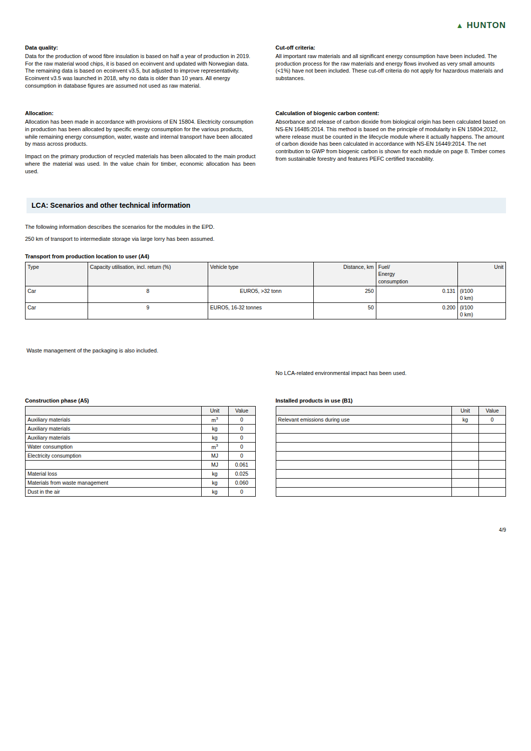▲ HUNTON
Data quality:
Data for the production of wood fibre insulation is based on half a year of production in 2019. For the raw material wood chips, it is based on ecoinvent and updated with Norwegian data. The remaining data is based on ecoinvent v3.5, but adjusted to improve representativity. Ecoinvent v3.5 was launched in 2018, why no data is older than 10 years. All energy consumption in database figures are assumed not used as raw material.
Cut-off criteria:
All important raw materials and all significant energy consumption have been included. The production process for the raw materials and energy flows involved as very small amounts (<1%) have not been included. These cut-off criteria do not apply for hazardous materials and substances.
Allocation:
Allocation has been made in accordance with provisions of EN 15804. Electricity consumption in production has been allocated by specific energy consumption for the various products, while remaining energy consumption, water, waste and internal transport have been allocated by mass across products.
Impact on the primary production of recycled materials has been allocated to the main product where the material was used. In the value chain for timber, economic allocation has been used.
Calculation of biogenic carbon content:
Absorbance and release of carbon dioxide from biological origin has been calculated based on NS-EN 16485:2014. This method is based on the principle of modularity in EN 15804:2012, where release must be counted in the lifecycle module where it actually happens. The amount of carbon dioxide has been calculated in accordance with NS-EN 16449:2014. The net contribution to GWP from biogenic carbon is shown for each module on page 8. Timber comes from sustainable forestry and features PEFC certified traceability.
LCA: Scenarios and other technical information
The following information describes the scenarios for the modules in the EPD.
250 km of transport to intermediate storage via large lorry has been assumed.
Transport from production location to user (A4)
| Type | Capacity utilisation, incl. return (%) | Vehicle type | Distance, km | Fuel/ Energy consumption | Unit |
| --- | --- | --- | --- | --- | --- |
| Car | 8 | EURO5, >32 tonn | 250 | 0.131 | (l/100 0 km) |
| Car | 9 | EURO5, 16-32 tonnes | 50 | 0.200 | (l/100 0 km) |
Waste management of the packaging is also included.
No LCA-related environmental impact has been used.
Construction phase (A5)
| | Unit | Value |
| --- | --- | --- |
| Auxiliary materials | m 3 | 0 |
| Auxiliary materials | kg | 0 |
| Auxiliary materials | kg | 0 |
| Water consumption | m 3 | 0 |
| Electricity consumption | MJ | 0 |
| | MJ | 0.061 |
| Material loss | kg | 0.025 |
| Materials from waste management | kg | 0.060 |
| Dust in the air | kg | 0 |
Installed products in use (B1)
| | Unit | Value |
| --- | --- | --- |
| Relevant emissions during use | kg | 0 |
4/9